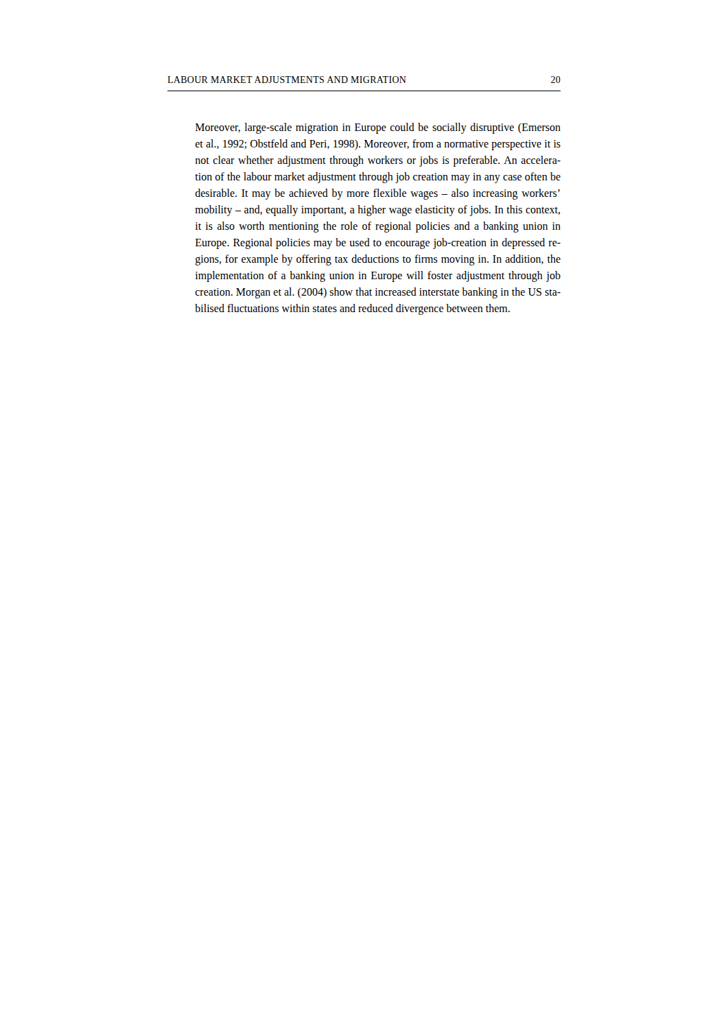Labour market adjustments and migration 20
Moreover, large-scale migration in Europe could be socially disruptive (Emerson et al., 1992; Obstfeld and Peri, 1998). Moreover, from a normative perspective it is not clear whether adjustment through workers or jobs is preferable. An acceleration of the labour market adjustment through job creation may in any case often be desirable. It may be achieved by more flexible wages – also increasing workers’ mobility – and, equally important, a higher wage elasticity of jobs. In this context, it is also worth mentioning the role of regional policies and a banking union in Europe. Regional policies may be used to encourage job-creation in depressed regions, for example by offering tax deductions to firms moving in. In addition, the implementation of a banking union in Europe will foster adjustment through job creation. Morgan et al. (2004) show that increased interstate banking in the US stabilised fluctuations within states and reduced divergence between them.